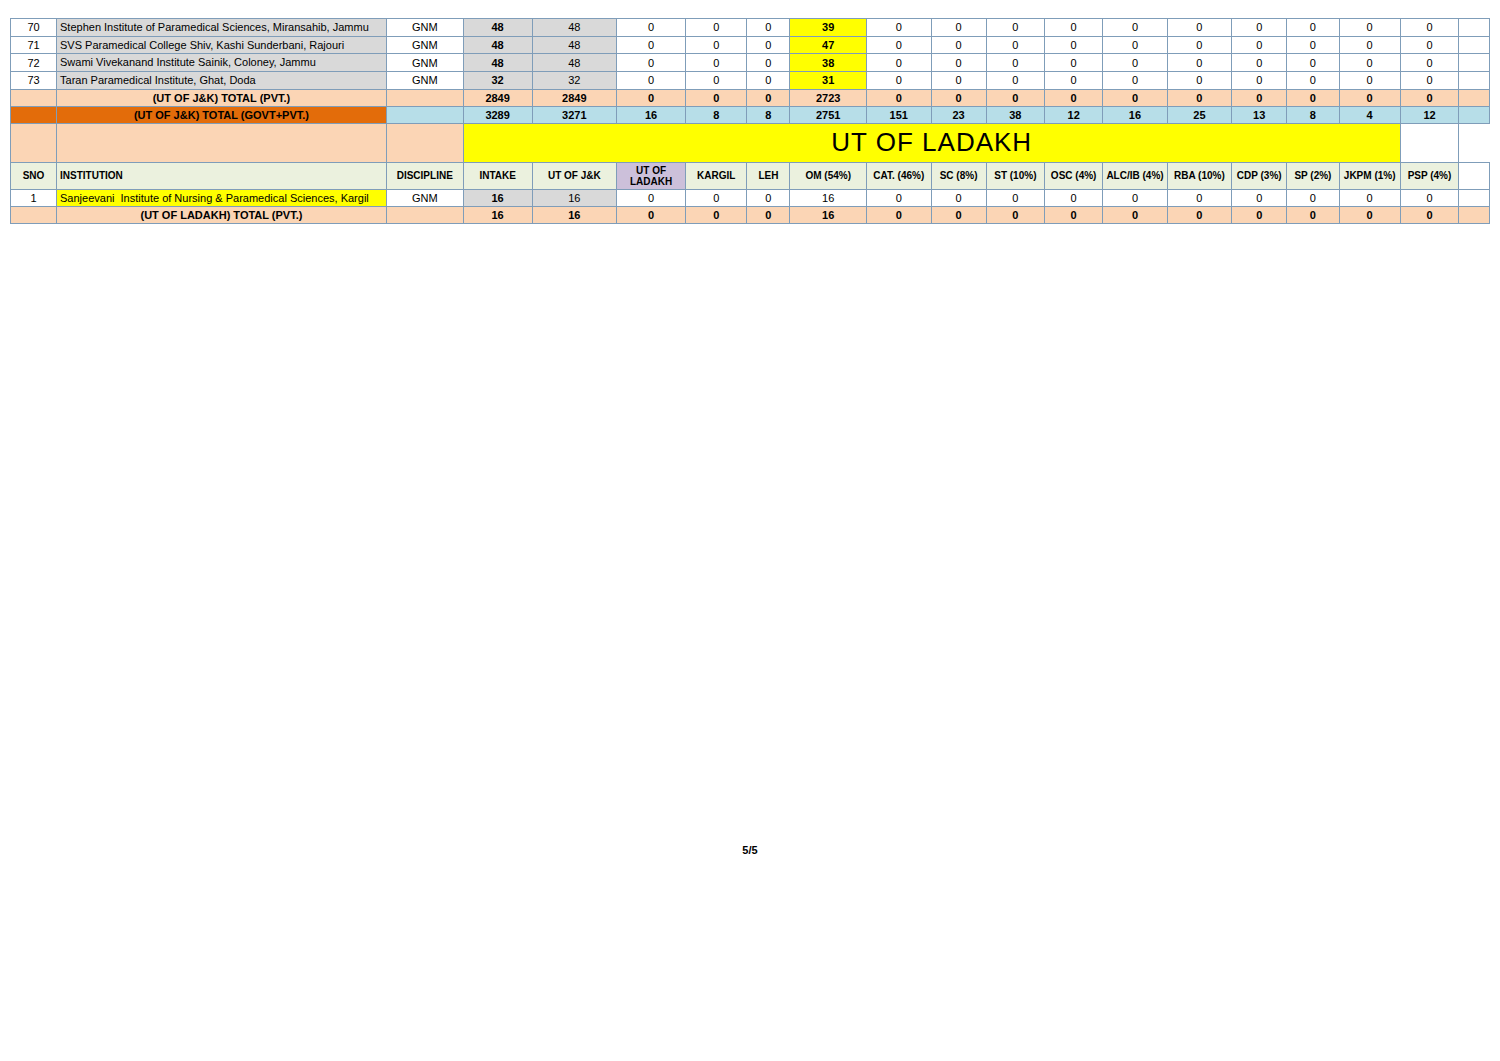| 70 | Stephen Institute of Paramedical Sciences, Miransahib, Jammu | GNM | 48 | 48 | 0 | 0 | 0 | 39 | 0 | 0 | 0 | 0 | 0 | 0 | 0 | 0 | 0 | 0 | |
| 71 | SVS Paramedical College Shiv, Kashi Sunderbani, Rajouri | GNM | 48 | 48 | 0 | 0 | 0 | 47 | 0 | 0 | 0 | 0 | 0 | 0 | 0 | 0 | 0 | 0 | |
| 72 | Swami Vivekanand Institute Sainik, Coloney, Jammu | GNM | 48 | 48 | 0 | 0 | 0 | 38 | 0 | 0 | 0 | 0 | 0 | 0 | 0 | 0 | 0 | 0 | |
| 73 | Taran Paramedical Institute, Ghat, Doda | GNM | 32 | 32 | 0 | 0 | 0 | 31 | 0 | 0 | 0 | 0 | 0 | 0 | 0 | 0 | 0 | 0 | |
| | (UT OF J&K) TOTAL (PVT.) | | 2849 | 2849 | 0 | 0 | 0 | 2723 | 0 | 0 | 0 | 0 | 0 | 0 | 0 | 0 | 0 | 0 | |
| | (UT OF J&K) TOTAL (GOVT+PVT.) | | 3289 | 3271 | 16 | 8 | 8 | 2751 | 151 | 23 | 38 | 12 | 16 | 25 | 13 | 8 | 4 | 12 | |
| | | | UT OF LADAKH | |
| SNO | INSTITUTION | DISCIPLINE | INTAKE | UT OF J&K | UT OF LADAKH | KARGIL | LEH | OM (54%) | CAT. (46%) | SC (8%) | ST (10%) | OSC (4%) | ALC/IB (4%) | RBA (10%) | CDP (3%) | SP (2%) | JKPM (1%) | PSP (4%) | |
| 1 | Sanjeevani Institute of Nursing & Paramedical Sciences, Kargil | GNM | 16 | 16 | 0 | 0 | 0 | 16 | 0 | 0 | 0 | 0 | 0 | 0 | 0 | 0 | 0 | 0 | |
| | (UT OF LADAKH) TOTAL (PVT.) | | 16 | 16 | 0 | 0 | 0 | 16 | 0 | 0 | 0 | 0 | 0 | 0 | 0 | 0 | 0 | 0 | |
5/5